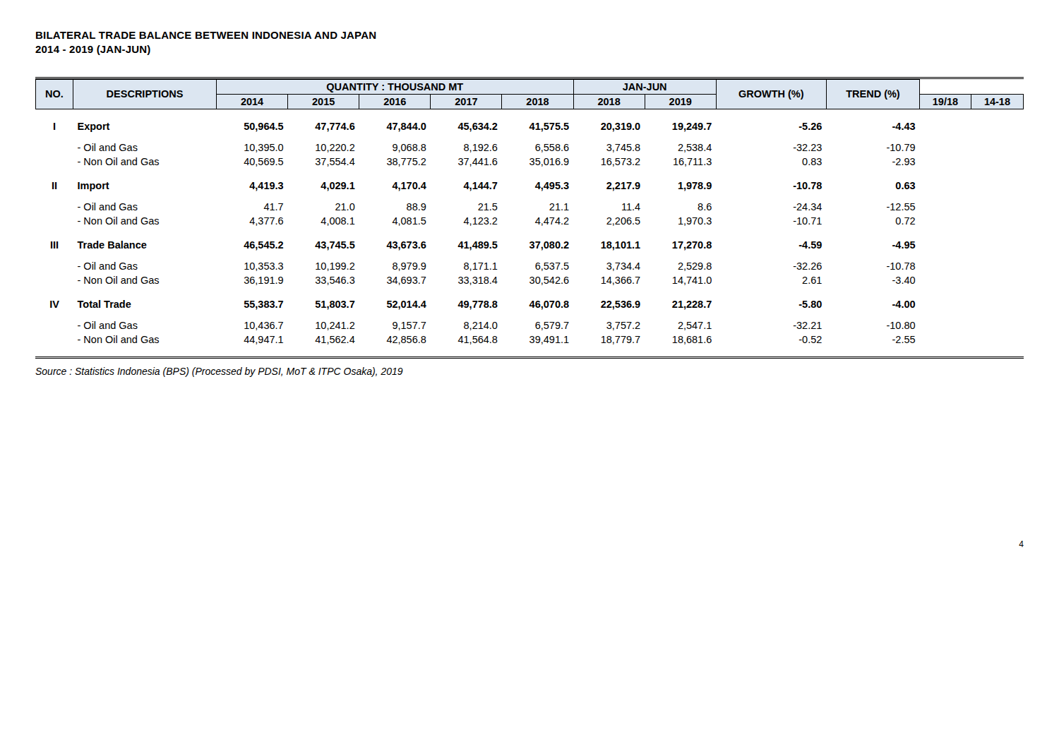BILATERAL TRADE BALANCE BETWEEN INDONESIA AND JAPAN
2014 - 2019 (JAN-JUN)
| NO. | DESCRIPTIONS | QUANTITY : THOUSAND MT | JAN-JUN | GROWTH (%) | TREND (%) |
| --- | --- | --- | --- | --- | --- |
| 2014 | 2015 | 2016 | 2017 | 2018 | 2018 | 2019 | 19/18 | 14-18 |
| I | Export | 50,964.5 | 47,774.6 | 47,844.0 | 45,634.2 | 41,575.5 | 20,319.0 | 19,249.7 | -5.26 | -4.43 |
| | - Oil and Gas | 10,395.0 | 10,220.2 | 9,068.8 | 8,192.6 | 6,558.6 | 3,745.8 | 2,538.4 | -32.23 | -10.79 |
| | - Non Oil and Gas | 40,569.5 | 37,554.4 | 38,775.2 | 37,441.6 | 35,016.9 | 16,573.2 | 16,711.3 | 0.83 | -2.93 |
| II | Import | 4,419.3 | 4,029.1 | 4,170.4 | 4,144.7 | 4,495.3 | 2,217.9 | 1,978.9 | -10.78 | 0.63 |
| | - Oil and Gas | 41.7 | 21.0 | 88.9 | 21.5 | 21.1 | 11.4 | 8.6 | -24.34 | -12.55 |
| | - Non Oil and Gas | 4,377.6 | 4,008.1 | 4,081.5 | 4,123.2 | 4,474.2 | 2,206.5 | 1,970.3 | -10.71 | 0.72 |
| III | Trade Balance | 46,545.2 | 43,745.5 | 43,673.6 | 41,489.5 | 37,080.2 | 18,101.1 | 17,270.8 | -4.59 | -4.95 |
| | - Oil and Gas | 10,353.3 | 10,199.2 | 8,979.9 | 8,171.1 | 6,537.5 | 3,734.4 | 2,529.8 | -32.26 | -10.78 |
| | - Non Oil and Gas | 36,191.9 | 33,546.3 | 34,693.7 | 33,318.4 | 30,542.6 | 14,366.7 | 14,741.0 | 2.61 | -3.40 |
| IV | Total Trade | 55,383.7 | 51,803.7 | 52,014.4 | 49,778.8 | 46,070.8 | 22,536.9 | 21,228.7 | -5.80 | -4.00 |
| | - Oil and Gas | 10,436.7 | 10,241.2 | 9,157.7 | 8,214.0 | 6,579.7 | 3,757.2 | 2,547.1 | -32.21 | -10.80 |
| | - Non Oil and Gas | 44,947.1 | 41,562.4 | 42,856.8 | 41,564.8 | 39,491.1 | 18,779.7 | 18,681.6 | -0.52 | -2.55 |
Source : Statistics Indonesia (BPS) (Processed by PDSI, MoT & ITPC Osaka), 2019
4